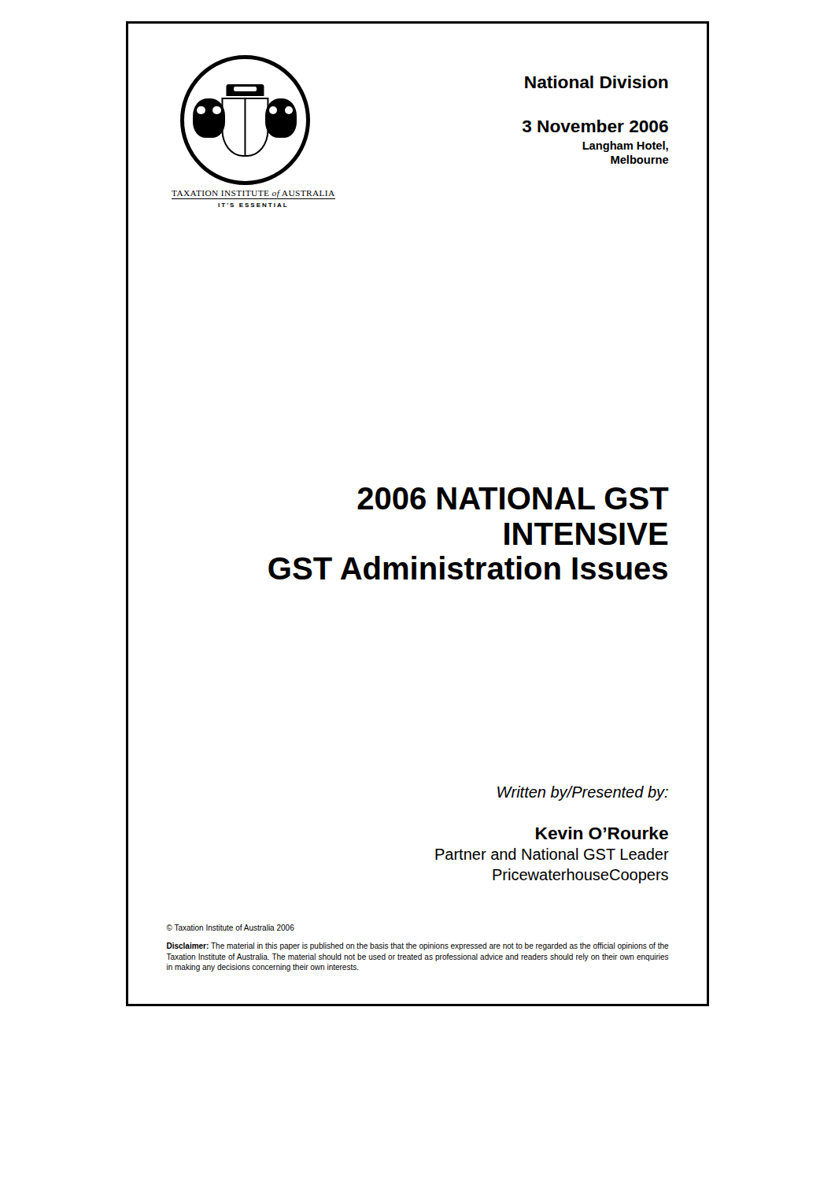TAXATION INSTITUTE of AUSTRALIA
IT'S ESSENTIAL
National Division
3 November 2006
Langham Hotel,
Melbourne
2006 NATIONAL GSTINTENSIVE
GST Administration Issues
Written by/Presented by:
Kevin O’Rourke
Partner and National GST Leader
PricewaterhouseCoopers
© Taxation Institute of Australia 2006
Disclaimer: The material in this paper is published on the basis that the opinions expressed are not to be regarded as the official opinions of the Taxation Institute of Australia. The material should not be used or treated as professional advice and readers should rely on their own enquiries in making any decisions concerning their own interests.